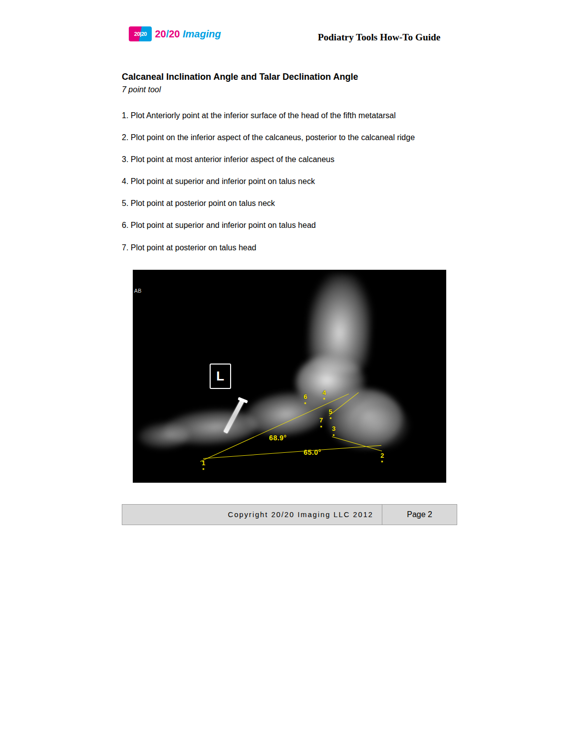20|20 20/20 Imaging
Podiatry Tools How-To Guide
Calcaneal Inclination Angle and Talar Declination Angle
7 point tool
1. Plot Anteriorly point at the inferior surface of the head of the fifth metatarsal
2. Plot point on the inferior aspect of the calcaneus, posterior to the calcaneal ridge
3. Plot point at most anterior inferior aspect of the calcaneus
4. Plot point at superior and inferior point on talus neck
5. Plot point at posterior point on talus neck
6. Plot point at superior and inferior point on talus head
7. Plot point at posterior on talus head
AB
L
68.9°
65.0°
1
2
3
4
5
6
7
Copyright 20/20 Imaging LLC 2012
Page 2